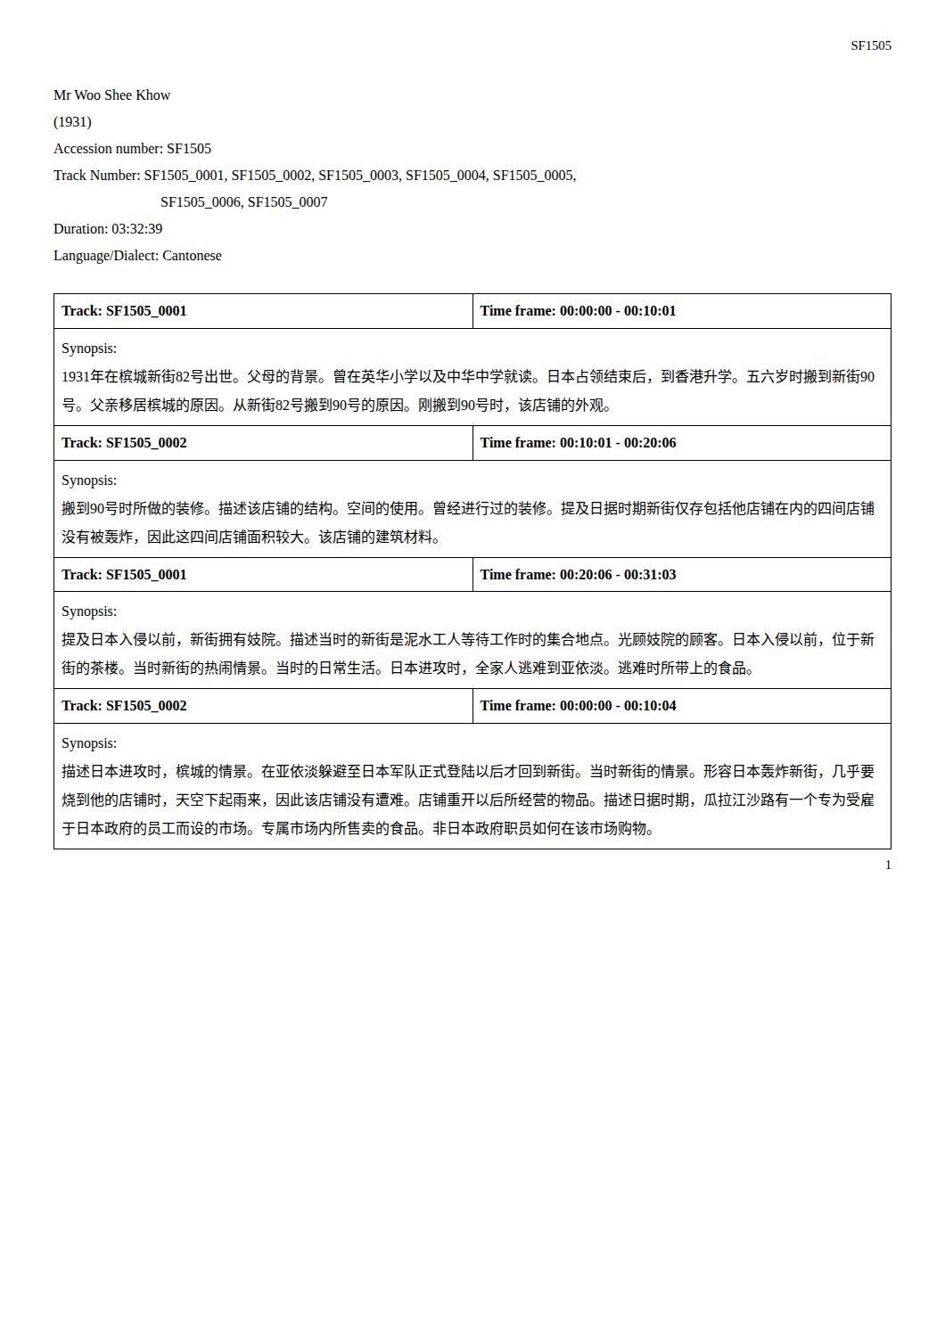SF1505
Mr Woo Shee Khow
(1931)
Accession number: SF1505
Track Number: SF1505_0001, SF1505_0002, SF1505_0003, SF1505_0004, SF1505_0005,
SF1505_0006, SF1505_0007
Duration: 03:32:39
Language/Dialect: Cantonese
| Track: SF1505_0001 | Time frame: 00:00:00 - 00:10:01 |
| Synopsis: 1931年在槟城新街82号出世。父母的背景。曾在英华小学以及中华中学就读。日本占领结束后，到香港升学。五六岁时搬到新街90号。父亲移居槟城的原因。从新街82号搬到90号的原因。刚搬到90号时，该店铺的外观。 |
| Track: SF1505_0002 | Time frame: 00:10:01 - 00:20:06 |
| Synopsis: 搬到90号时所做的装修。描述该店铺的结构。空间的使用。曾经进行过的装修。提及日据时期新街仅存包括他店铺在内的四间店铺没有被轰炸，因此这四间店铺面积较大。该店铺的建筑材料。 |
| Track: SF1505_0001 | Time frame: 00:20:06 - 00:31:03 |
| Synopsis: 提及日本入侵以前，新街拥有妓院。描述当时的新街是泥水工人等待工作时的集合地点。光顾妓院的顾客。日本入侵以前，位于新街的茶楼。当时新街的热闹情景。当时的日常生活。日本进攻时，全家人逃难到亚依淡。逃难时所带上的食品。 |
| Track: SF1505_0002 | Time frame: 00:00:00 - 00:10:04 |
| Synopsis: 描述日本进攻时，槟城的情景。在亚依淡躲避至日本军队正式登陆以后才回到新街。当时新街的情景。形容日本轰炸新街，几乎要烧到他的店铺时，天空下起雨来，因此该店铺没有遭难。店铺重开以后所经营的物品。描述日据时期，瓜拉江沙路有一个专为受雇于日本政府的员工而设的市场。专属市场内所售卖的食品。非日本政府职员如何在该市场购物。 |
1